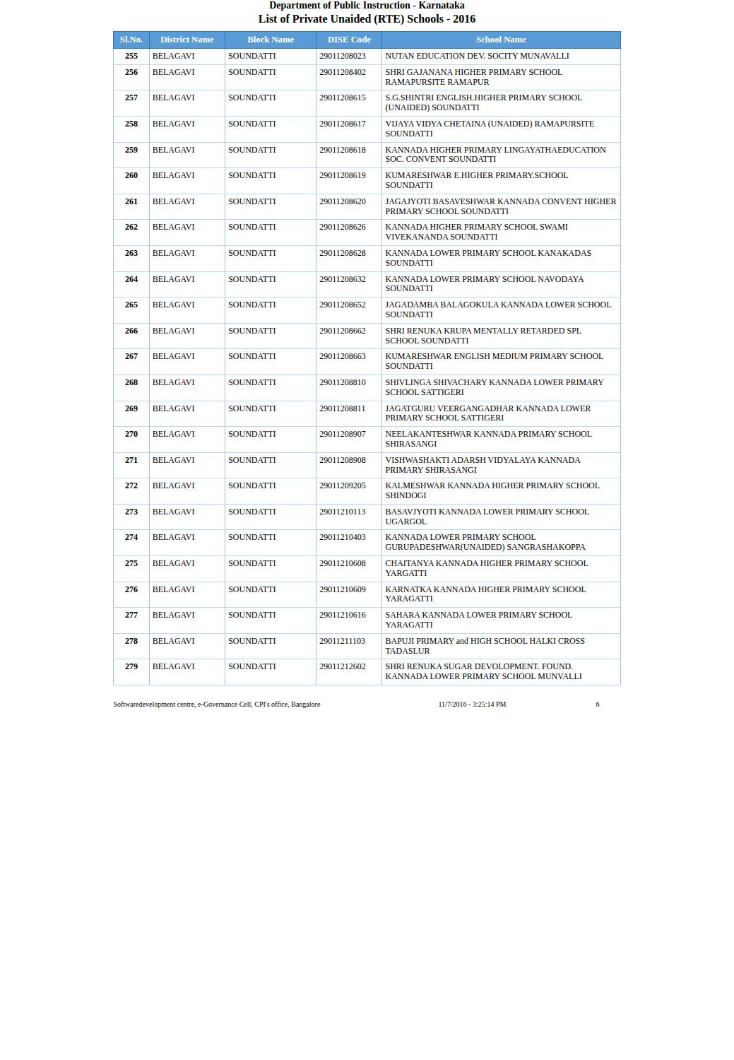Department of Public Instruction - Karnataka
List of Private Unaided (RTE) Schools - 2016
| Sl.No. | District Name | Block Name | DISE Code | School Name |
| --- | --- | --- | --- | --- |
| 255 | BELAGAVI | SOUNDATTI | 29011208023 | NUTAN EDUCATION DEV. SOCITY MUNAVALLI |
| 256 | BELAGAVI | SOUNDATTI | 29011208402 | SHRI GAJANANA HIGHER PRIMARY SCHOOL RAMAPURSITE RAMAPUR |
| 257 | BELAGAVI | SOUNDATTI | 29011208615 | S.G.SHINTRI ENGLISH.HIGHER PRIMARY SCHOOL (UNAIDED) SOUNDATTI |
| 258 | BELAGAVI | SOUNDATTI | 29011208617 | VIJAYA VIDYA CHETAINA (UNAIDED) RAMAPURSITE SOUNDATTI |
| 259 | BELAGAVI | SOUNDATTI | 29011208618 | KANNADA HIGHER PRIMARY LINGAYATHAEDUCATION SOC. CONVENT SOUNDATTI |
| 260 | BELAGAVI | SOUNDATTI | 29011208619 | KUMARESHWAR E.HIGHER PRIMARY.SCHOOL SOUNDATTI |
| 261 | BELAGAVI | SOUNDATTI | 29011208620 | JAGAJYOTI BASAVESHWAR KANNADA CONVENT HIGHER PRIMARY SCHOOL SOUNDATTI |
| 262 | BELAGAVI | SOUNDATTI | 29011208626 | KANNADA HIGHER PRIMARY SCHOOL SWAMI VIVEKANANDA SOUNDATTI |
| 263 | BELAGAVI | SOUNDATTI | 29011208628 | KANNADA LOWER PRIMARY SCHOOL KANAKADAS SOUNDATTI |
| 264 | BELAGAVI | SOUNDATTI | 29011208632 | KANNADA LOWER PRIMARY SCHOOL NAVODAYA SOUNDATTI |
| 265 | BELAGAVI | SOUNDATTI | 29011208652 | JAGADAMBA BALAGOKULA KANNADA LOWER SCHOOL SOUNDATTI |
| 266 | BELAGAVI | SOUNDATTI | 29011208662 | SHRI RENUKA KRUPA MENTALLY RETARDED SPL SCHOOL SOUNDATTI |
| 267 | BELAGAVI | SOUNDATTI | 29011208663 | KUMARESHWAR ENGLISH MEDIUM PRIMARY SCHOOL SOUNDATTI |
| 268 | BELAGAVI | SOUNDATTI | 29011208810 | SHIVLINGA SHIVACHARY KANNADA LOWER PRIMARY SCHOOL SATTIGERI |
| 269 | BELAGAVI | SOUNDATTI | 29011208811 | JAGATGURU VEERGANGADHAR KANNADA LOWER PRIMARY SCHOOL SATTIGERI |
| 270 | BELAGAVI | SOUNDATTI | 29011208907 | NEELAKANTESHWAR KANNADA PRIMARY SCHOOL SHIRASANGI |
| 271 | BELAGAVI | SOUNDATTI | 29011208908 | VISHWASHAKTI ADARSH VIDYALAYA KANNADA PRIMARY SHIRASANGI |
| 272 | BELAGAVI | SOUNDATTI | 29011209205 | KALMESHWAR KANNADA HIGHER PRIMARY SCHOOL SHINDOGI |
| 273 | BELAGAVI | SOUNDATTI | 29011210113 | BASAVJYOTI KANNADA LOWER PRIMARY SCHOOL UGARGOL |
| 274 | BELAGAVI | SOUNDATTI | 29011210403 | KANNADA LOWER PRIMARY SCHOOL GURUPADESHWAR(UNAIDED) SANGRASHAKOPPA |
| 275 | BELAGAVI | SOUNDATTI | 29011210608 | CHAITANYA KANNADA HIGHER PRIMARY SCHOOL YARGATTI |
| 276 | BELAGAVI | SOUNDATTI | 29011210609 | KARNATKA KANNADA HIGHER PRIMARY SCHOOL YARAGATTI |
| 277 | BELAGAVI | SOUNDATTI | 29011210616 | SAHARA KANNADA LOWER PRIMARY SCHOOL YARAGATTI |
| 278 | BELAGAVI | SOUNDATTI | 29011211103 | BAPUJI PRIMARY and HIGH SCHOOL HALKI CROSS TADASLUR |
| 279 | BELAGAVI | SOUNDATTI | 29011212602 | SHRI RENUKA SUGAR DEVOLOPMENT. FOUND. KANNADA LOWER PRIMARY SCHOOL MUNVALLI |
Softwaredevelopment centre, e-Governance Cell, CPI's office, Bangalore
11/7/2016 - 3:25:14 PM
6